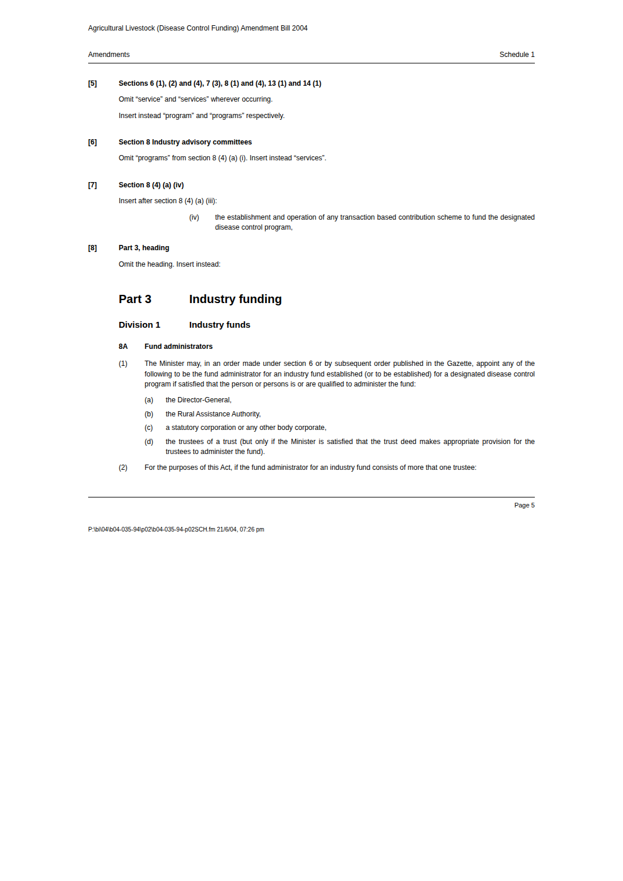Agricultural Livestock (Disease Control Funding) Amendment Bill 2004
Amendments Schedule 1
[5]
Sections 6 (1), (2) and (4), 7 (3), 8 (1) and (4), 13 (1) and 14 (1)
Omit “service” and “services” wherever occurring.
Insert instead “program” and “programs” respectively.
[6]
Section 8 Industry advisory committees
Omit “programs” from section 8 (4) (a) (i). Insert instead “services”.
[7]
Section 8 (4) (a) (iv)
Insert after section 8 (4) (a) (iii):
(iv)
the establishment and operation of any transaction based contribution scheme to fund the designated disease control program,
[8]
Part 3, heading
Omit the heading. Insert instead:
Part 3
Industry funding
Division 1
Industry funds
8A
Fund administrators
(1)
The Minister may, in an order made under section 6 or by subsequent order published in the Gazette, appoint any of the following to be the fund administrator for an industry fund established (or to be established) for a designated disease control program if satisfied that the person or persons is or are qualified to administer the fund:
(a)
the Director-General,
(b)
the Rural Assistance Authority,
(c)
a statutory corporation or any other body corporate,
(d)
the trustees of a trust (but only if the Minister is satisfied that the trust deed makes appropriate provision for the trustees to administer the fund).
(2)
For the purposes of this Act, if the fund administrator for an industry fund consists of more that one trustee:
Page 5
P:\bi\04\b04-035-94\p02\b04-035-94-p02SCH.fm 21/6/04, 07:26 pm